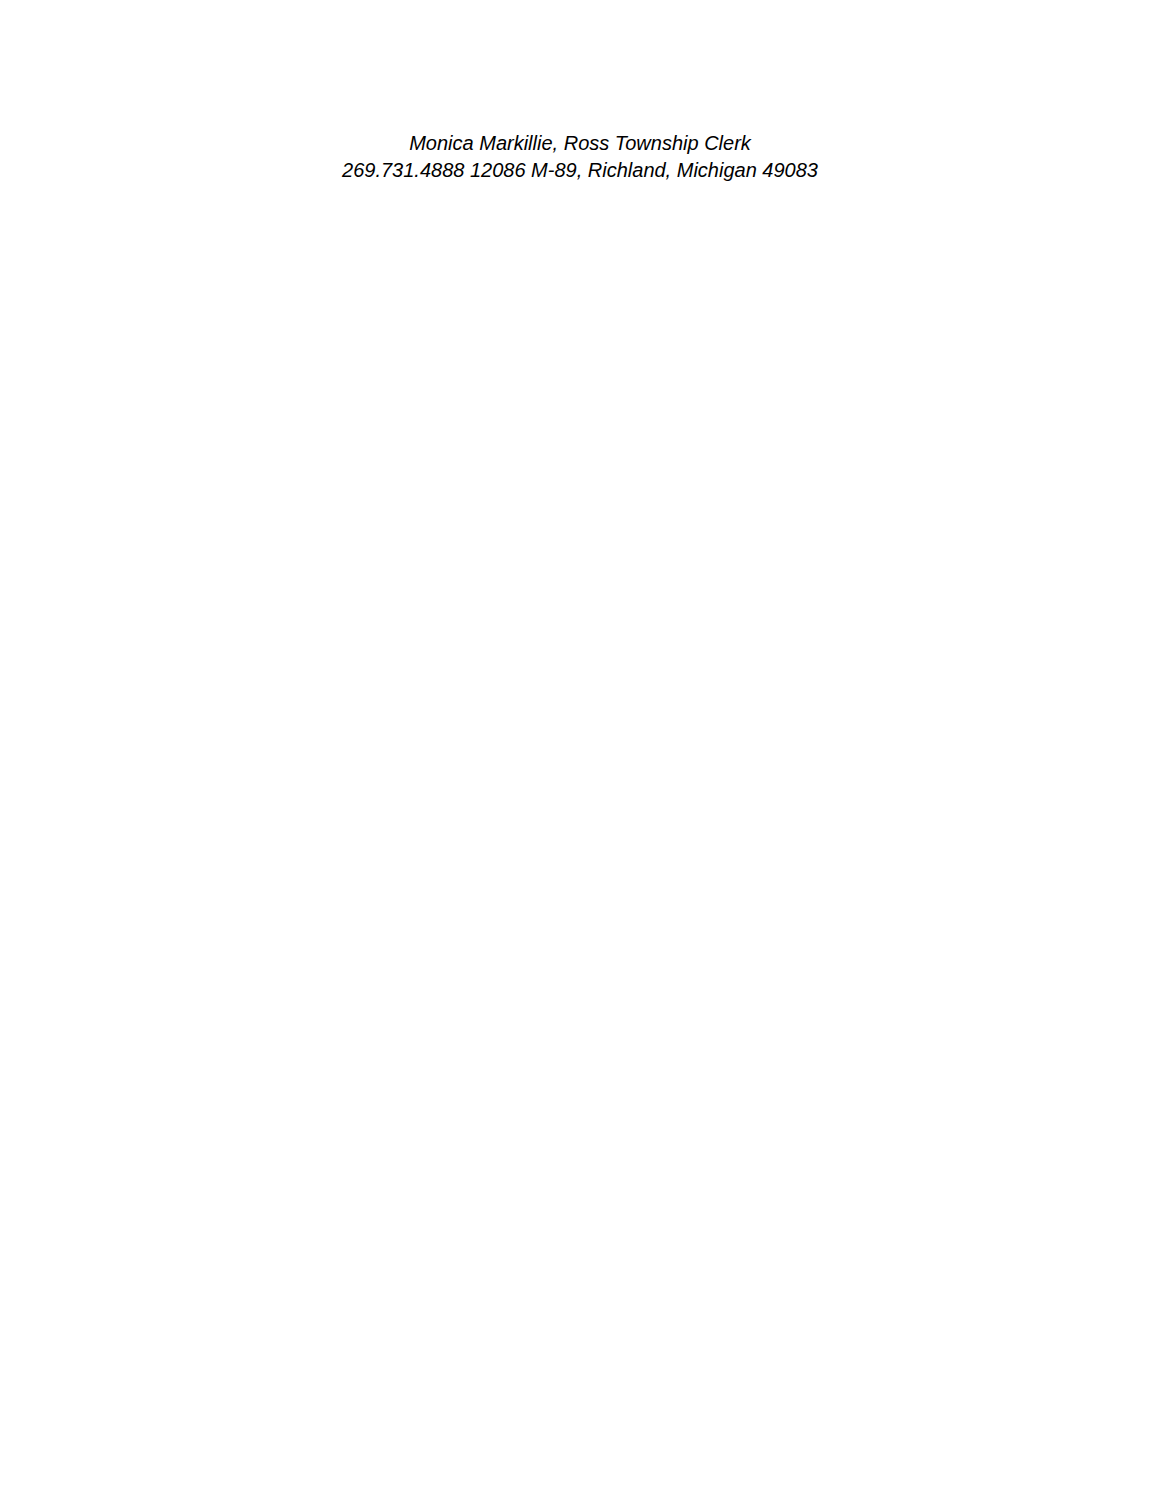Monica Markillie, Ross Township Clerk
269.731.4888 12086 M-89, Richland, Michigan 49083